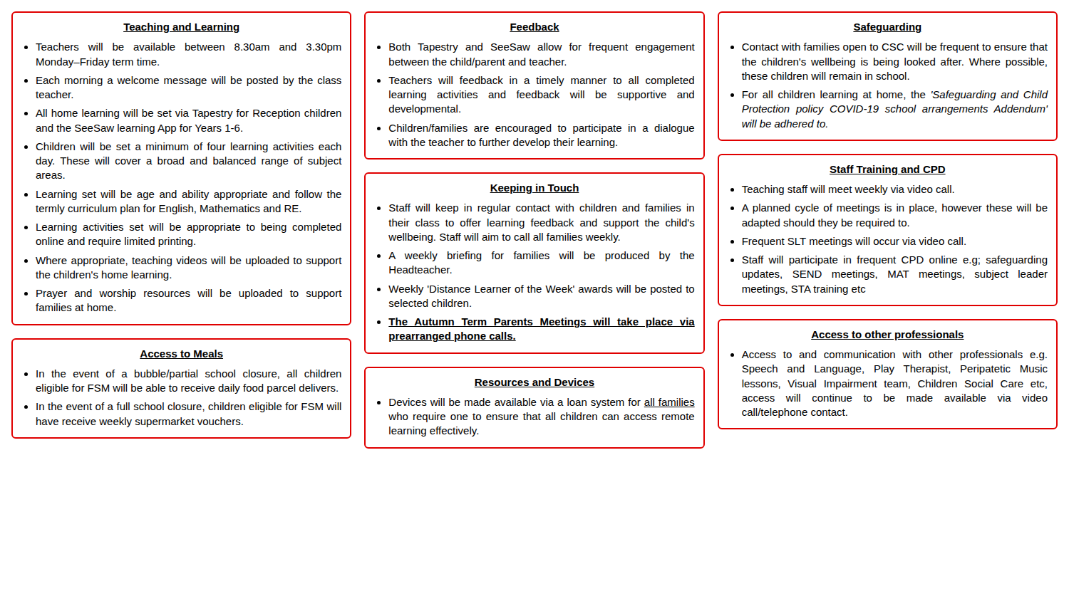Teaching and Learning
Teachers will be available between 8.30am and 3.30pm Monday–Friday term time.
Each morning a welcome message will be posted by the class teacher.
All home learning will be set via Tapestry for Reception children and the SeeSaw learning App for Years 1-6.
Children will be set a minimum of four learning activities each day. These will cover a broad and balanced range of subject areas.
Learning set will be age and ability appropriate and follow the termly curriculum plan for English, Mathematics and RE.
Learning activities set will be appropriate to being completed online and require limited printing.
Where appropriate, teaching videos will be uploaded to support the children's home learning.
Prayer and worship resources will be uploaded to support families at home.
Access to Meals
In the event of a bubble/partial school closure, all children eligible for FSM will be able to receive daily food parcel delivers.
In the event of a full school closure, children eligible for FSM will have receive weekly supermarket vouchers.
Feedback
Both Tapestry and SeeSaw allow for frequent engagement between the child/parent and teacher.
Teachers will feedback in a timely manner to all completed learning activities and feedback will be supportive and developmental.
Children/families are encouraged to participate in a dialogue with the teacher to further develop their learning.
Keeping in Touch
Staff will keep in regular contact with children and families in their class to offer learning feedback and support the child's wellbeing. Staff will aim to call all families weekly.
A weekly briefing for families will be produced by the Headteacher.
Weekly 'Distance Learner of the Week' awards will be posted to selected children.
The Autumn Term Parents Meetings will take place via prearranged phone calls.
Resources and Devices
Devices will be made available via a loan system for all families who require one to ensure that all children can access remote learning effectively.
Safeguarding
Contact with families open to CSC will be frequent to ensure that the children's wellbeing is being looked after. Where possible, these children will remain in school.
For all children learning at home, the 'Safeguarding and Child Protection policy COVID-19 school arrangements Addendum' will be adhered to.
Staff Training and CPD
Teaching staff will meet weekly via video call.
A planned cycle of meetings is in place, however these will be adapted should they be required to.
Frequent SLT meetings will occur via video call.
Staff will participate in frequent CPD online e.g; safeguarding updates, SEND meetings, MAT meetings, subject leader meetings, STA training etc
Access to other professionals
Access to and communication with other professionals e.g. Speech and Language, Play Therapist, Peripatetic Music lessons, Visual Impairment team, Children Social Care etc, access will continue to be made available via video call/telephone contact.